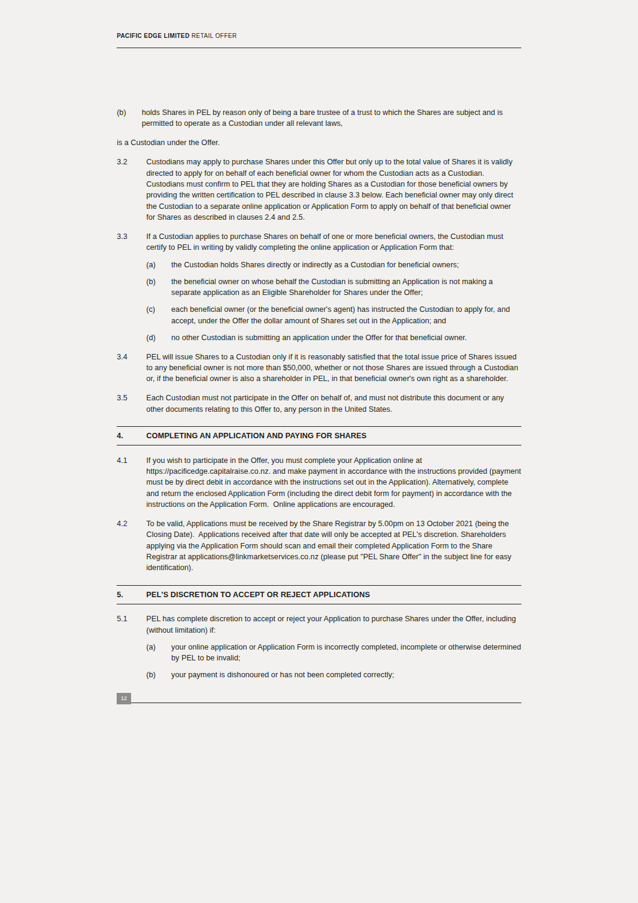PACIFIC EDGE LIMITED RETAIL OFFER
(b)
holds Shares in PEL by reason only of being a bare trustee of a trust to which the Shares are subject and is permitted to operate as a Custodian under all relevant laws,
is a Custodian under the Offer.
3.2
Custodians may apply to purchase Shares under this Offer but only up to the total value of Shares it is validly directed to apply for on behalf of each beneficial owner for whom the Custodian acts as a Custodian. Custodians must confirm to PEL that they are holding Shares as a Custodian for those beneficial owners by providing the written certification to PEL described in clause 3.3 below. Each beneficial owner may only direct the Custodian to a separate online application or Application Form to apply on behalf of that beneficial owner for Shares as described in clauses 2.4 and 2.5.
3.3
If a Custodian applies to purchase Shares on behalf of one or more beneficial owners, the Custodian must certify to PEL in writing by validly completing the online application or Application Form that:
(a)
the Custodian holds Shares directly or indirectly as a Custodian for beneficial owners;
(b)
the beneficial owner on whose behalf the Custodian is submitting an Application is not making a separate application as an Eligible Shareholder for Shares under the Offer;
(c)
each beneficial owner (or the beneficial owner's agent) has instructed the Custodian to apply for, and accept, under the Offer the dollar amount of Shares set out in the Application; and
(d)
no other Custodian is submitting an application under the Offer for that beneficial owner.
3.4
PEL will issue Shares to a Custodian only if it is reasonably satisfied that the total issue price of Shares issued to any beneficial owner is not more than $50,000, whether or not those Shares are issued through a Custodian or, if the beneficial owner is also a shareholder in PEL, in that beneficial owner's own right as a shareholder.
3.5
Each Custodian must not participate in the Offer on behalf of, and must not distribute this document or any other documents relating to this Offer to, any person in the United States.
4. COMPLETING AN APPLICATION AND PAYING FOR SHARES
4.1
If you wish to participate in the Offer, you must complete your Application online at https://pacificedge.capitalraise.co.nz. and make payment in accordance with the instructions provided (payment must be by direct debit in accordance with the instructions set out in the Application). Alternatively, complete and return the enclosed Application Form (including the direct debit form for payment) in accordance with the instructions on the Application Form. Online applications are encouraged.
4.2
To be valid, Applications must be received by the Share Registrar by 5.00pm on 13 October 2021 (being the Closing Date). Applications received after that date will only be accepted at PEL's discretion. Shareholders applying via the Application Form should scan and email their completed Application Form to the Share Registrar at applications@linkmarketservices.co.nz (please put "PEL Share Offer" in the subject line for easy identification).
5. PEL'S DISCRETION TO ACCEPT OR REJECT APPLICATIONS
5.1
PEL has complete discretion to accept or reject your Application to purchase Shares under the Offer, including (without limitation) if:
(a)
your online application or Application Form is incorrectly completed, incomplete or otherwise determined by PEL to be invalid;
(b)
your payment is dishonoured or has not been completed correctly;
12